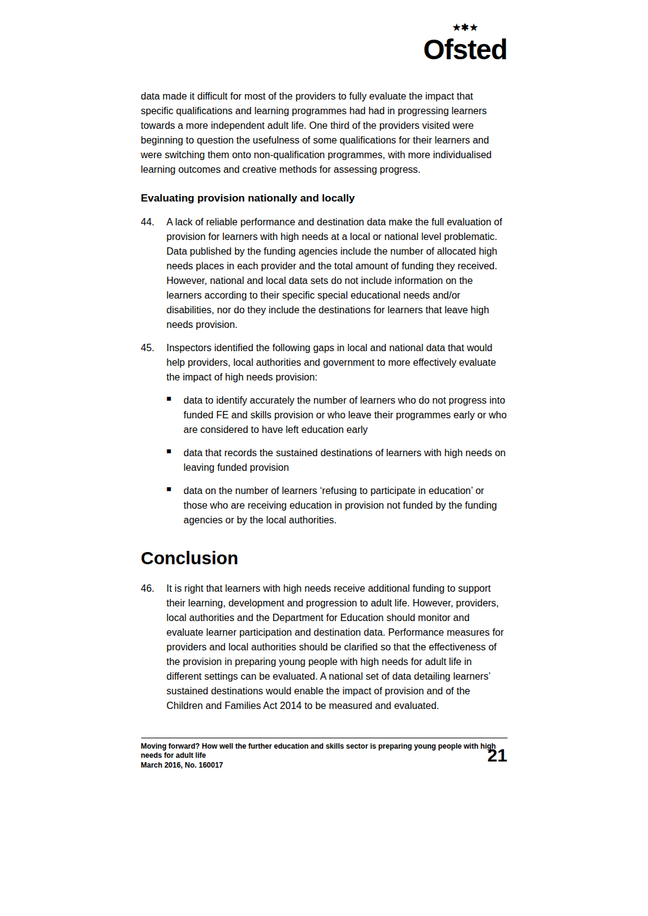★✱★ Ofsted
data made it difficult for most of the providers to fully evaluate the impact that specific qualifications and learning programmes had had in progressing learners towards a more independent adult life. One third of the providers visited were beginning to question the usefulness of some qualifications for their learners and were switching them onto non-qualification programmes, with more individualised learning outcomes and creative methods for assessing progress.
Evaluating provision nationally and locally
44. A lack of reliable performance and destination data make the full evaluation of provision for learners with high needs at a local or national level problematic. Data published by the funding agencies include the number of allocated high needs places in each provider and the total amount of funding they received. However, national and local data sets do not include information on the learners according to their specific special educational needs and/or disabilities, nor do they include the destinations for learners that leave high needs provision.
45. Inspectors identified the following gaps in local and national data that would help providers, local authorities and government to more effectively evaluate the impact of high needs provision:
data to identify accurately the number of learners who do not progress into funded FE and skills provision or who leave their programmes early or who are considered to have left education early
data that records the sustained destinations of learners with high needs on leaving funded provision
data on the number of learners ‘refusing to participate in education’ or those who are receiving education in provision not funded by the funding agencies or by the local authorities.
Conclusion
46. It is right that learners with high needs receive additional funding to support their learning, development and progression to adult life. However, providers, local authorities and the Department for Education should monitor and evaluate learner participation and destination data. Performance measures for providers and local authorities should be clarified so that the effectiveness of the provision in preparing young people with high needs for adult life in different settings can be evaluated. A national set of data detailing learners’ sustained destinations would enable the impact of provision and of the Children and Families Act 2014 to be measured and evaluated.
Moving forward? How well the further education and skills sector is preparing young people with high needs for adult life
March 2016, No. 160017
21